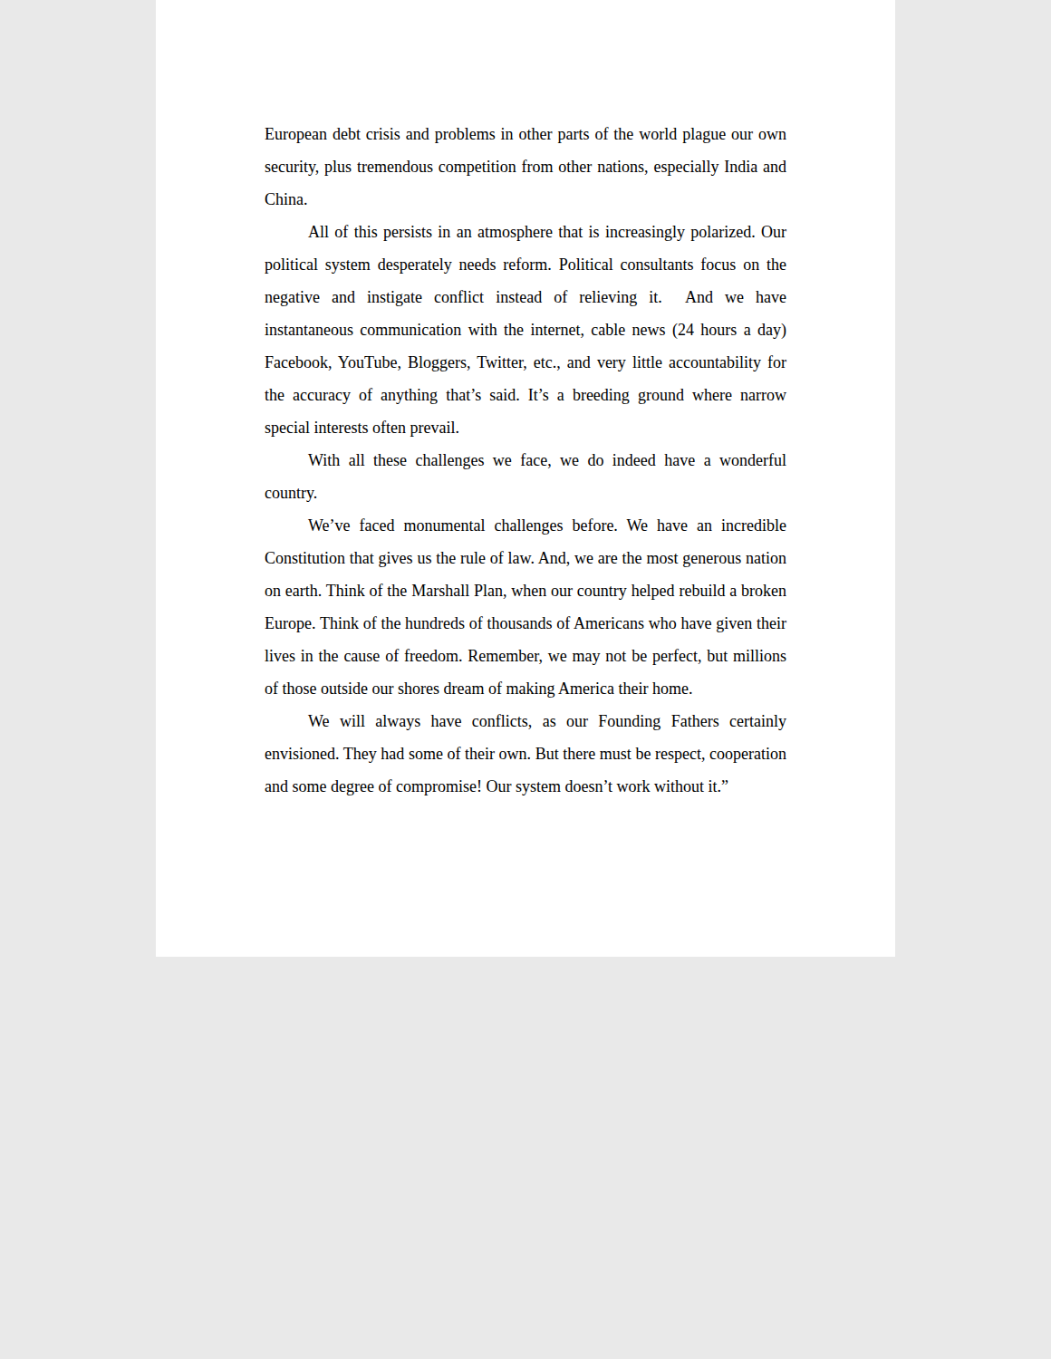European debt crisis and problems in other parts of the world plague our own security, plus tremendous competition from other nations, especially India and China.
All of this persists in an atmosphere that is increasingly polarized. Our political system desperately needs reform. Political consultants focus on the negative and instigate conflict instead of relieving it. And we have instantaneous communication with the internet, cable news (24 hours a day) Facebook, YouTube, Bloggers, Twitter, etc., and very little accountability for the accuracy of anything that’s said. It’s a breeding ground where narrow special interests often prevail.
With all these challenges we face, we do indeed have a wonderful country.
We’ve faced monumental challenges before. We have an incredible Constitution that gives us the rule of law. And, we are the most generous nation on earth. Think of the Marshall Plan, when our country helped rebuild a broken Europe. Think of the hundreds of thousands of Americans who have given their lives in the cause of freedom. Remember, we may not be perfect, but millions of those outside our shores dream of making America their home.
We will always have conflicts, as our Founding Fathers certainly envisioned. They had some of their own. But there must be respect, cooperation and some degree of compromise! Our system doesn’t work without it.”